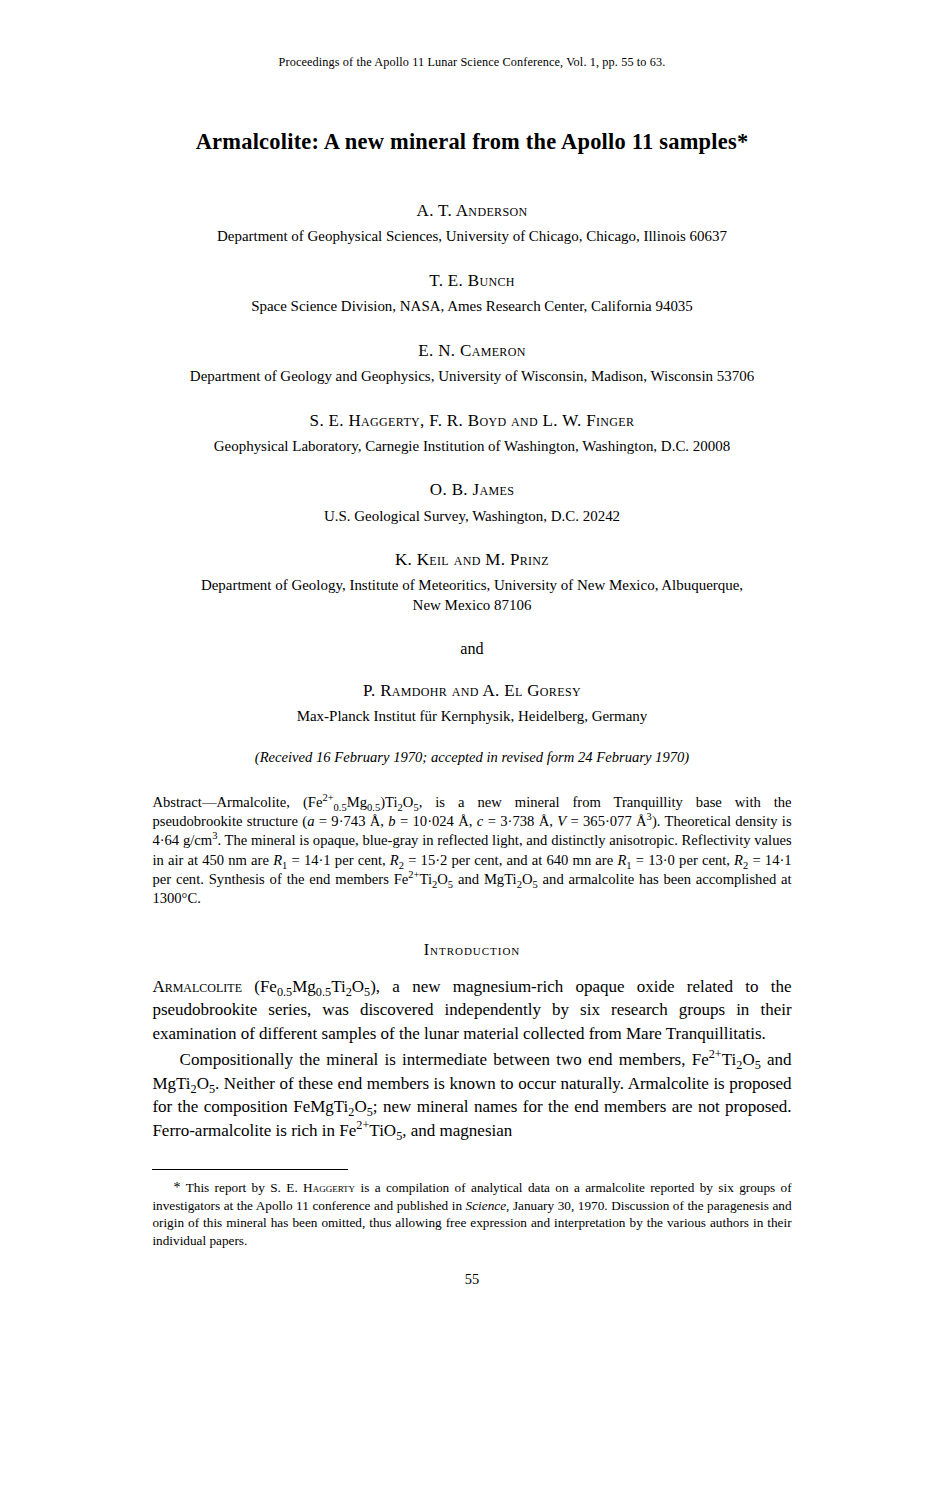Proceedings of the Apollo 11 Lunar Science Conference, Vol. 1, pp. 55 to 63.
Armalcolite: A new mineral from the Apollo 11 samples*
A. T. Anderson
Department of Geophysical Sciences, University of Chicago, Chicago, Illinois 60637
T. E. Bunch
Space Science Division, NASA, Ames Research Center, California 94035
E. N. Cameron
Department of Geology and Geophysics, University of Wisconsin, Madison, Wisconsin 53706
S. E. Haggerty, F. R. Boyd and L. W. Finger
Geophysical Laboratory, Carnegie Institution of Washington, Washington, D.C. 20008
O. B. James
U.S. Geological Survey, Washington, D.C. 20242
K. Keil and M. Prinz
Department of Geology, Institute of Meteoritics, University of New Mexico, Albuquerque,
New Mexico 87106
and
P. Ramdohr and A. El Goresy
Max-Planck Institut für Kernphysik, Heidelberg, Germany
(Received 16 February 1970; accepted in revised form 24 February 1970)
Abstract—Armalcolite, (Fe2+0.5Mg0.5)Ti2O5, is a new mineral from Tranquillity base with the pseudobrookite structure (a = 9·743 Å, b = 10·024 Å, c = 3·738 Å, V = 365·077 Å3). Theoretical density is 4·64 g/cm3. The mineral is opaque, blue-gray in reflected light, and distinctly anisotropic. Reflectivity values in air at 450 nm are R1 = 14·1 per cent, R2 = 15·2 per cent, and at 640 mn are R1 = 13·0 per cent, R2 = 14·1 per cent. Synthesis of the end members Fe2+Ti2O5 and MgTi2O5 and armalcolite has been accomplished at 1300°C.
Introduction
Armalcolite (Fe0.5Mg0.5Ti2O5), a new magnesium-rich opaque oxide related to the pseudobrookite series, was discovered independently by six research groups in their examination of different samples of the lunar material collected from Mare Tranquillitatis.
Compositionally the mineral is intermediate between two end members, Fe2+Ti2O5 and MgTi2O5. Neither of these end members is known to occur naturally. Armalcolite is proposed for the composition FeMgTi2O5; new mineral names for the end members are not proposed. Ferro-armalcolite is rich in Fe2+TiO5, and magnesian
* This report by S. E. Haggerty is a compilation of analytical data on a armalcolite reported by six groups of investigators at the Apollo 11 conference and published in Science, January 30, 1970. Discussion of the paragenesis and origin of this mineral has been omitted, thus allowing free expression and interpretation by the various authors in their individual papers.
55